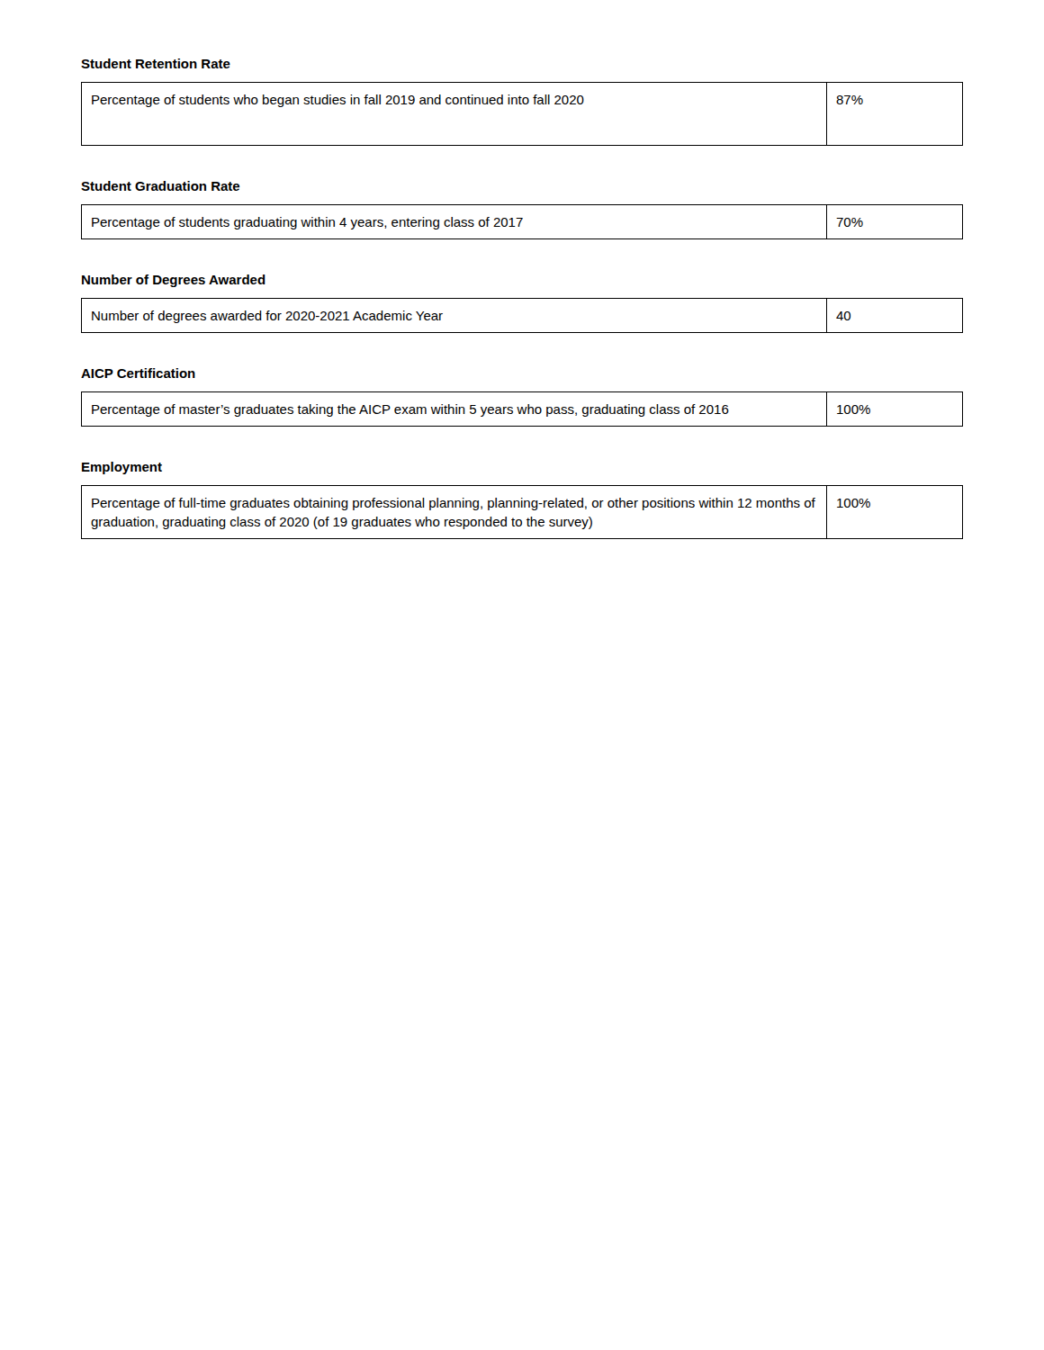Student Retention Rate
| Percentage of students who began studies in fall 2019 and continued into fall 2020 | 87% |
Student Graduation Rate
| Percentage of students graduating within 4 years, entering class of 2017 | 70% |
Number of Degrees Awarded
| Number of degrees awarded for 2020-2021 Academic Year | 40 |
AICP Certification
| Percentage of master’s graduates taking the AICP exam within 5 years who pass, graduating class of 2016 | 100% |
Employment
| Percentage of full-time graduates obtaining professional planning, planning-related, or other positions within 12 months of graduation, graduating class of 2020 (of 19 graduates who responded to the survey) | 100% |